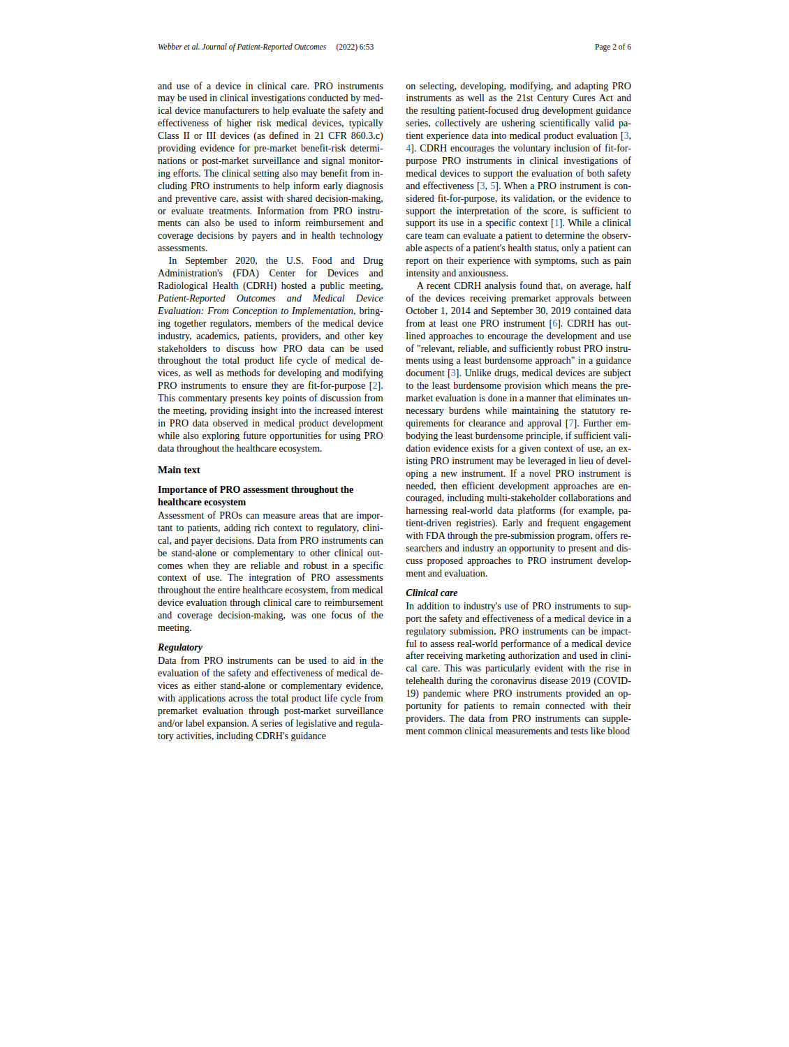Webber et al. Journal of Patient-Reported Outcomes (2022) 6:53
Page 2 of 6
and use of a device in clinical care. PRO instruments may be used in clinical investigations conducted by medical device manufacturers to help evaluate the safety and effectiveness of higher risk medical devices, typically Class II or III devices (as defined in 21 CFR 860.3.c) providing evidence for pre-market benefit-risk determinations or post-market surveillance and signal monitoring efforts. The clinical setting also may benefit from including PRO instruments to help inform early diagnosis and preventive care, assist with shared decision-making, or evaluate treatments. Information from PRO instruments can also be used to inform reimbursement and coverage decisions by payers and in health technology assessments.
In September 2020, the U.S. Food and Drug Administration's (FDA) Center for Devices and Radiological Health (CDRH) hosted a public meeting, Patient-Reported Outcomes and Medical Device Evaluation: From Conception to Implementation, bringing together regulators, members of the medical device industry, academics, patients, providers, and other key stakeholders to discuss how PRO data can be used throughout the total product life cycle of medical devices, as well as methods for developing and modifying PRO instruments to ensure they are fit-for-purpose [2]. This commentary presents key points of discussion from the meeting, providing insight into the increased interest in PRO data observed in medical product development while also exploring future opportunities for using PRO data throughout the healthcare ecosystem.
Main text
Importance of PRO assessment throughout the healthcare ecosystem
Assessment of PROs can measure areas that are important to patients, adding rich context to regulatory, clinical, and payer decisions. Data from PRO instruments can be stand-alone or complementary to other clinical outcomes when they are reliable and robust in a specific context of use. The integration of PRO assessments throughout the entire healthcare ecosystem, from medical device evaluation through clinical care to reimbursement and coverage decision-making, was one focus of the meeting.
Regulatory
Data from PRO instruments can be used to aid in the evaluation of the safety and effectiveness of medical devices as either stand-alone or complementary evidence, with applications across the total product life cycle from premarket evaluation through post-market surveillance and/or label expansion. A series of legislative and regulatory activities, including CDRH's guidance
on selecting, developing, modifying, and adapting PRO instruments as well as the 21st Century Cures Act and the resulting patient-focused drug development guidance series, collectively are ushering scientifically valid patient experience data into medical product evaluation [3, 4]. CDRH encourages the voluntary inclusion of fit-for-purpose PRO instruments in clinical investigations of medical devices to support the evaluation of both safety and effectiveness [3, 5]. When a PRO instrument is considered fit-for-purpose, its validation, or the evidence to support the interpretation of the score, is sufficient to support its use in a specific context [1]. While a clinical care team can evaluate a patient to determine the observable aspects of a patient's health status, only a patient can report on their experience with symptoms, such as pain intensity and anxiousness.
A recent CDRH analysis found that, on average, half of the devices receiving premarket approvals between October 1, 2014 and September 30, 2019 contained data from at least one PRO instrument [6]. CDRH has outlined approaches to encourage the development and use of "relevant, reliable, and sufficiently robust PRO instruments using a least burdensome approach" in a guidance document [3]. Unlike drugs, medical devices are subject to the least burdensome provision which means the premarket evaluation is done in a manner that eliminates unnecessary burdens while maintaining the statutory requirements for clearance and approval [7]. Further embodying the least burdensome principle, if sufficient validation evidence exists for a given context of use, an existing PRO instrument may be leveraged in lieu of developing a new instrument. If a novel PRO instrument is needed, then efficient development approaches are encouraged, including multi-stakeholder collaborations and harnessing real-world data platforms (for example, patient-driven registries). Early and frequent engagement with FDA through the pre-submission program, offers researchers and industry an opportunity to present and discuss proposed approaches to PRO instrument development and evaluation.
Clinical care
In addition to industry's use of PRO instruments to support the safety and effectiveness of a medical device in a regulatory submission, PRO instruments can be impactful to assess real-world performance of a medical device after receiving marketing authorization and used in clinical care. This was particularly evident with the rise in telehealth during the coronavirus disease 2019 (COVID-19) pandemic where PRO instruments provided an opportunity for patients to remain connected with their providers. The data from PRO instruments can supplement common clinical measurements and tests like blood